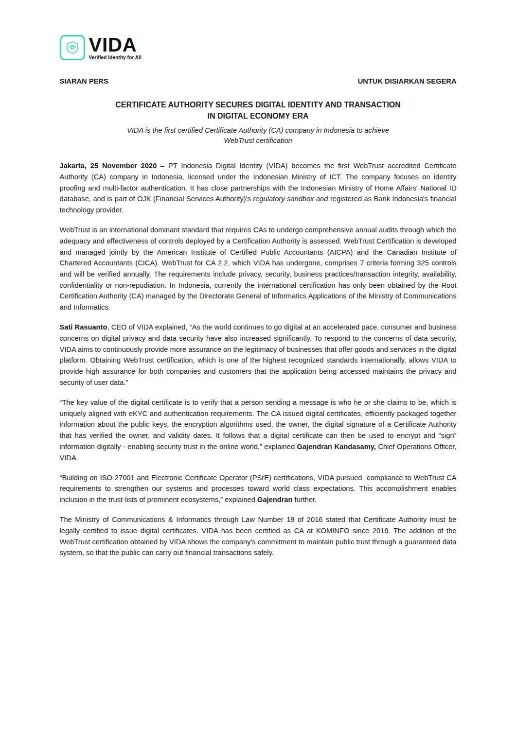VIDA
Verified Identity for All
SIARAN PERS UNTUK DISIARKAN SEGERA
Certificate Authority Secures Digital Identity and Transaction
in Digital Economy Era
VIDA is the first certified Certificate Authority (CA) company in Indonesia to achieve
WebTrust certification
Jakarta, 25 November 2020 – PT Indonesia Digital Identity (VIDA) becomes the first WebTrust accredited Certificate Authority (CA) company in Indonesia, licensed under the Indonesian Ministry of ICT. The company focuses on identity proofing and multi-factor authentication. It has close partnerships with the Indonesian Ministry of Home Affairs' National ID database, and is part of OJK (Financial Services Authority)'s regulatory sandbox and registered as Bank Indonesia's financial technology provider.
WebTrust is an international dominant standard that requires CAs to undergo comprehensive annual audits through which the adequacy and effectiveness of controls deployed by a Certification Authority is assessed. WebTrust Certification is developed and managed jointly by the American Institute of Certified Public Accountants (AICPA) and the Canadian Institute of Chartered Accountants (CICA). WebTrust for CA 2.2, which VIDA has undergone, comprises 7 criteria forming 325 controls and will be verified annually. The requirements include privacy, security, business practices/transaction integrity, availability, confidentiality or non-repudiation. In Indonesia, currently the international certification has only been obtained by the Root Certification Authority (CA) managed by the Directorate General of Informatics Applications of the Ministry of Communications and Informatics.
Sati Rasuanto, CEO of VIDA explained, “As the world continues to go digital at an accelerated pace, consumer and business concerns on digital privacy and data security have also increased significantly. To respond to the concerns of data security, VIDA aims to continuously provide more assurance on the legitimacy of businesses that offer goods and services in the digital platform. Obtaining WebTrust certification, which is one of the highest recognized standards internationally, allows VIDA to provide high assurance for both companies and customers that the application being accessed maintains the privacy and security of user data.”
“The key value of the digital certificate is to verify that a person sending a message is who he or she claims to be, which is uniquely aligned with eKYC and authentication requirements. The CA issued digital certificates, efficiently packaged together information about the public keys, the encryption algorithms used, the owner, the digital signature of a Certificate Authority that has verified the owner, and validity dates. It follows that a digital certificate can then be used to encrypt and “sign” information digitally - enabling security trust in the online world,” explained Gajendran Kandasamy, Chief Operations Officer, VIDA.
“Building on ISO 27001 and Electronic Certificate Operator (PSrE) certifications, VIDA pursued compliance to WebTrust CA requirements to strengthen our systems and processes toward world class expectations. This accomplishment enables inclusion in the trust-lists of prominent ecosystems,” explained Gajendran further.
The Ministry of Communications & Informatics through Law Number 19 of 2016 stated that Certificate Authority must be legally certified to issue digital certificates. VIDA has been certified as CA at KOMINFO since 2019. The addition of the WebTrust certification obtained by VIDA shows the company's commitment to maintain public trust through a guaranteed data system, so that the public can carry out financial transactions safely.